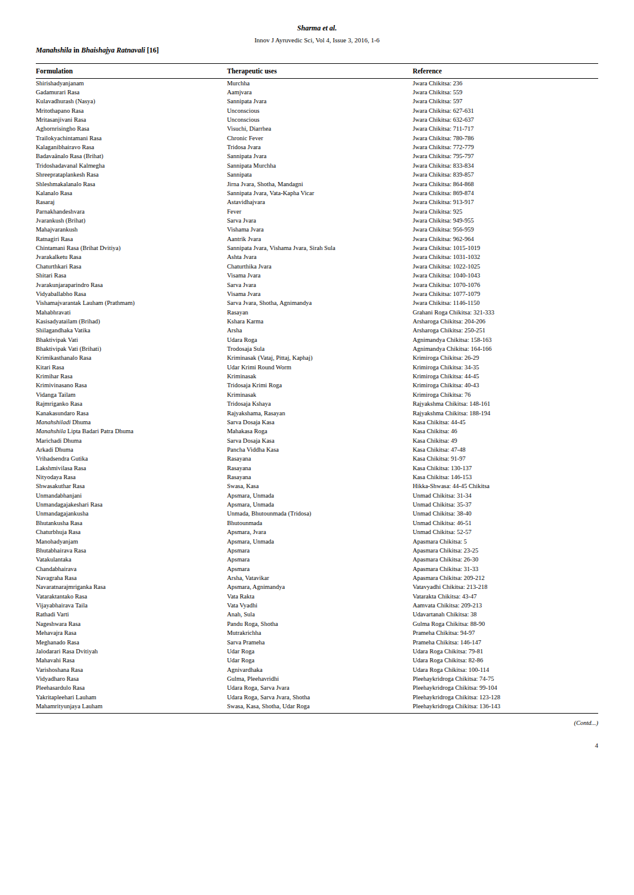Sharma et al.
Innov J Ayruvedic Sci, Vol 4, Issue 3, 2016, 1-6
Manahshila in Bhaishajya Ratnavali [16]
| Formulation | Therapeutic uses | Reference |
| --- | --- | --- |
| Shirishadyanjanam | Murchha | Jwara Chikitsa: 236 |
| Gadamurari Rasa | Aamjvara | Jwara Chikitsa: 559 |
| Kulavadhurash (Nasya) | Sannipata Jvara | Jwara Chikitsa: 597 |
| Mritothapano Rasa | Unconscious | Jwara Chikitsa: 627-631 |
| Mritasanjivani Rasa | Unconscious | Jwara Chikitsa: 632-637 |
| Aghornrisingho Rasa | Visuchi, Diarrhea | Jwara Chikitsa: 711-717 |
| Trailokyachintamani Rasa | Chronic Fever | Jwara Chikitsa: 780-786 |
| Kalaganibhairavo Rasa | Tridosa Jvara | Jwara Chikitsa: 772-779 |
| Badavaānalo Rasa (Brihat) | Sannipata Jvara | Jwara Chikitsa: 795-797 |
| Tridoshadavanal Kalmegha | Sannipata Murchha | Jwara Chikitsa: 833-834 |
| Shreeprataplankesh Rasa | Sannipata | Jwara Chikitsa: 839-857 |
| Shleshmakalanalo Rasa | Jirna Jvara, Shotha, Mandagni | Jwara Chikitsa: 864-868 |
| Kalanalo Rasa | Sannipata Jvara, Vata-Kapha Vicar | Jwara Chikitsa: 869-874 |
| Rasaraj | Astavidhajvara | Jwara Chikitsa: 913-917 |
| Parnakhandeshvara | Fever | Jwara Chikitsa: 925 |
| Jvarankush (Brihat) | Sarva Jvara | Jwara Chikitsa: 949-955 |
| Mahajvarankush | Vishama Jvara | Jwara Chikitsa: 956-959 |
| Ratnagiri Rasa | Aantrik Jvara | Jwara Chikitsa: 962-964 |
| Chintamani Rasa (Brihat Dvitiya) | Sannipata Jvara, Vishama Jvara, Sirah Sula | Jwara Chikitsa: 1015-1019 |
| Jvarakalketu Rasa | Ashta Jvara | Jwara Chikitsa: 1031-1032 |
| Chaturthkari Rasa | Chaturthika Jvara | Jwara Chikitsa: 1022-1025 |
| Shitari Rasa | Visama Jvara | Jwara Chikitsa: 1040-1043 |
| Jvarakunjaraparindro Rasa | Sarva Jvara | Jwara Chikitsa: 1070-1076 |
| Vidyaballabho Rasa | Visama Jvara | Jwara Chikitsa: 1077-1079 |
| Vishamajvarantak Lauham (Prathmam) | Sarva Jvara, Shotha, Agnimandya | Jwara Chikitsa: 1146-1150 |
| Mahabhravati | Rasayan | Grahani Roga Chikitsa: 321-333 |
| Kasisadyatailam (Brihad) | Kshara Karma | Arsharoga Chikitsa: 204-206 |
| Shilagandhaka Vatika | Arsha | Arsharoga Chikitsa: 250-251 |
| Bhaktivipak Vati | Udara Roga | Agnimandya Chikitsa: 158-163 |
| Bhaktivipak Vati (Brihati) | Trodosaja Sula | Agnimandya Chikitsa: 164-166 |
| Krimikasthanalo Rasa | Kriminasak (Vataj, Pittaj, Kaphaj) | Krimiroga Chikitsa: 26-29 |
| Kitari Rasa | Udar Krimi Round Worm | Krimiroga Chikitsa: 34-35 |
| Krimihar Rasa | Kriminasak | Krimiroga Chikitsa: 44-45 |
| Krimivinasano Rasa | Tridosaja Krimi Roga | Krimiroga Chikitsa: 40-43 |
| Vidanga Tailam | Kriminasak | Krimiroga Chikitsa: 76 |
| Rajmriganko Rasa | Tridosaja Kshaya | Rajyakshma Chikitsa: 148-161 |
| Kanakasundaro Rasa | Rajyakshama, Rasayan | Rajyakshma Chikitsa: 188-194 |
| Manahshiladi Dhuma | Sarva Dosaja Kasa | Kasa Chikitsa: 44-45 |
| Manahshila Lipta Badari Patra Dhuma | Mahakasa Roga | Kasa Chikitsa: 46 |
| Marichadi Dhuma | Sarva Dosaja Kasa | Kasa Chikitsa: 49 |
| Arkadi Dhuma | Pancha Viddha Kasa | Kasa Chikitsa: 47-48 |
| Vrihadsendra Gutika | Rasayana | Kasa Chikitsa: 91-97 |
| Lakshmivilasa Rasa | Rasayana | Kasa Chikitsa: 130-137 |
| Nityodaya Rasa | Rasayana | Kasa Chikitsa: 146-153 |
| Shwasakuthar Rasa | Swasa, Kasa | Hikka-Shwasa: 44-45 Chikitsa |
| Unmandabhanjani | Apsmara, Unmada | Unmad Chikitsa: 31-34 |
| Unmandagajakeshari Rasa | Apsmara, Unmada | Unmad Chikitsa: 35-37 |
| Unmandagajankusha | Unmada, Bhutounmada (Tridosa) | Unmad Chikitsa: 38-40 |
| Bhutankusha Rasa | Bhutounmada | Unmad Chikitsa: 46-51 |
| Chaturbhuja Rasa | Apsmara, Jvara | Unmad Chikitsa: 52-57 |
| Manohadyanjam | Apsmara, Unmada | Apasmara Chikitsa: 5 |
| Bhutabhairava Rasa | Apsmara | Apasmara Chikitsa: 23-25 |
| Vatakulantaka | Apsmara | Apasmara Chikitsa: 26-30 |
| Chandabhairava | Apsmara | Apasmara Chikitsa: 31-33 |
| Navagraha Rasa | Arsha, Vatavikar | Apasmara Chikitsa: 209-212 |
| Navaratnarajmriganka Rasa | Apsmara, Agnimandya | Vatavyadhi Chikitsa: 213-218 |
| Vataraktantako Rasa | Vata Rakta | Vatarakta Chikitsa: 43-47 |
| Vijayabhairava Taila | Vata Vyadhi | Aamvata Chikitsa: 209-213 |
| Rathadi Varti | Anah, Sula | Udavartanah Chikitsa: 38 |
| Nageshwara Rasa | Pandu Roga, Shotha | Gulma Roga Chikitsa: 88-90 |
| Mehavajra Rasa | Mutrakrichha | Prameha Chikitsa: 94-97 |
| Meghanado Rasa | Sarva Prameha | Prameha Chikitsa: 146-147 |
| Jalodarari Rasa Dvitiyah | Udar Roga | Udara Roga Chikitsa: 79-81 |
| Mahavahi Rasa | Udar Roga | Udara Roga Chikitsa: 82-86 |
| Varishoshana Rasa | Agnivardhaka | Udara Roga Chikitsa: 100-114 |
| Vidyadharo Rasa | Gulma, Pleehavridhi | Pleehaykridroga Chikitsa: 74-75 |
| Pleehasardulo Rasa | Udara Roga, Sarva Jvara | Pleehaykridroga Chikitsa: 99-104 |
| Yakritapleehari Lauham | Udara Roga, Sarva Jvara, Shotha | Pleehaykridroga Chikitsa: 123-128 |
| Mahamrityunjaya Lauham | Swasa, Kasa, Shotha, Udar Roga | Pleehaykridroga Chikitsa: 136-143 |
(Contd...)
4